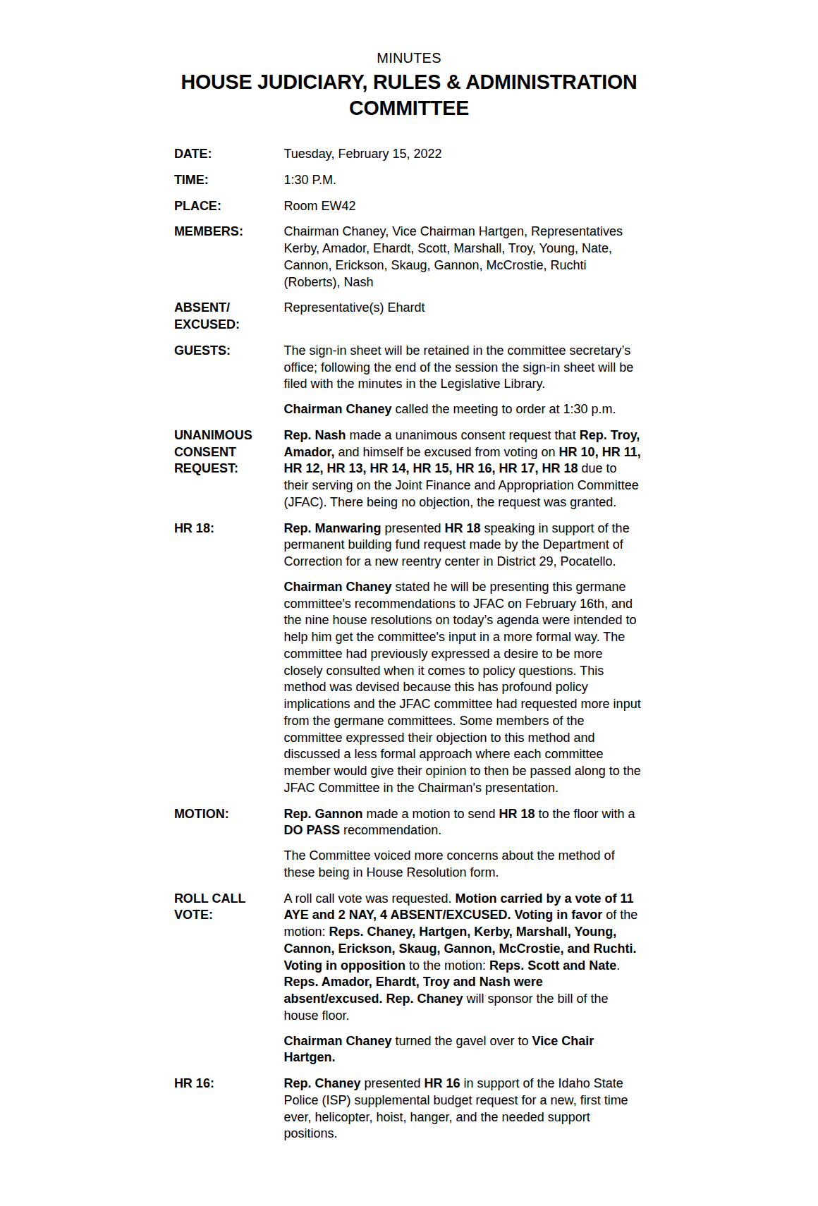MINUTES
HOUSE JUDICIARY, RULES & ADMINISTRATION COMMITTEE
| DATE: | Tuesday, February 15, 2022 |
| TIME: | 1:30 P.M. |
| PLACE: | Room EW42 |
| MEMBERS: | Chairman Chaney, Vice Chairman Hartgen, Representatives Kerby, Amador, Ehardt, Scott, Marshall, Troy, Young, Nate, Cannon, Erickson, Skaug, Gannon, McCrostie, Ruchti (Roberts), Nash |
| ABSENT/ EXCUSED: | Representative(s) Ehardt |
| GUESTS: | The sign-in sheet will be retained in the committee secretary’s office; following the end of the session the sign-in sheet will be filed with the minutes in the Legislative Library. Chairman Chaney called the meeting to order at 1:30 p.m. |
| UNANIMOUS CONSENT REQUEST: | Rep. Nash made a unanimous consent request that Rep. Troy, Amador, and himself be excused from voting on HR 10, HR 11, HR 12, HR 13, HR 14, HR 15, HR 16, HR 17, HR 18 due to their serving on the Joint Finance and Appropriation Committee (JFAC). There being no objection, the request was granted. |
| HR 18: | Rep. Manwaring presented HR 18 speaking in support of the permanent building fund request made by the Department of Correction for a new reentry center in District 29, Pocatello. Chairman Chaney stated he will be presenting this germane committee's recommendations to JFAC on February 16th, and the nine house resolutions on today’s agenda were intended to help him get the committee's input in a more formal way. The committee had previously expressed a desire to be more closely consulted when it comes to policy questions. This method was devised because this has profound policy implications and the JFAC committee had requested more input from the germane committees. Some members of the committee expressed their objection to this method and discussed a less formal approach where each committee member would give their opinion to then be passed along to the JFAC Committee in the Chairman's presentation. |
| MOTION: | Rep. Gannon made a motion to send HR 18 to the floor with a DO PASS recommendation. The Committee voiced more concerns about the method of these being in House Resolution form. |
| ROLL CALL VOTE: | A roll call vote was requested. Motion carried by a vote of 11 AYE and 2 NAY, 4 ABSENT/EXCUSED. Voting in favor of the motion: Reps. Chaney, Hartgen, Kerby, Marshall, Young, Cannon, Erickson, Skaug, Gannon, McCrostie, and Ruchti. Voting in opposition to the motion: Reps. Scott and Nate . Reps. Amador, Ehardt, Troy and Nash were absent/excused. Rep. Chaney will sponsor the bill of the house floor. Chairman Chaney turned the gavel over to Vice Chair Hartgen. |
| HR 16: | Rep. Chaney presented HR 16 in support of the Idaho State Police (ISP) supplemental budget request for a new, first time ever, helicopter, hoist, hanger, and the needed support positions. |